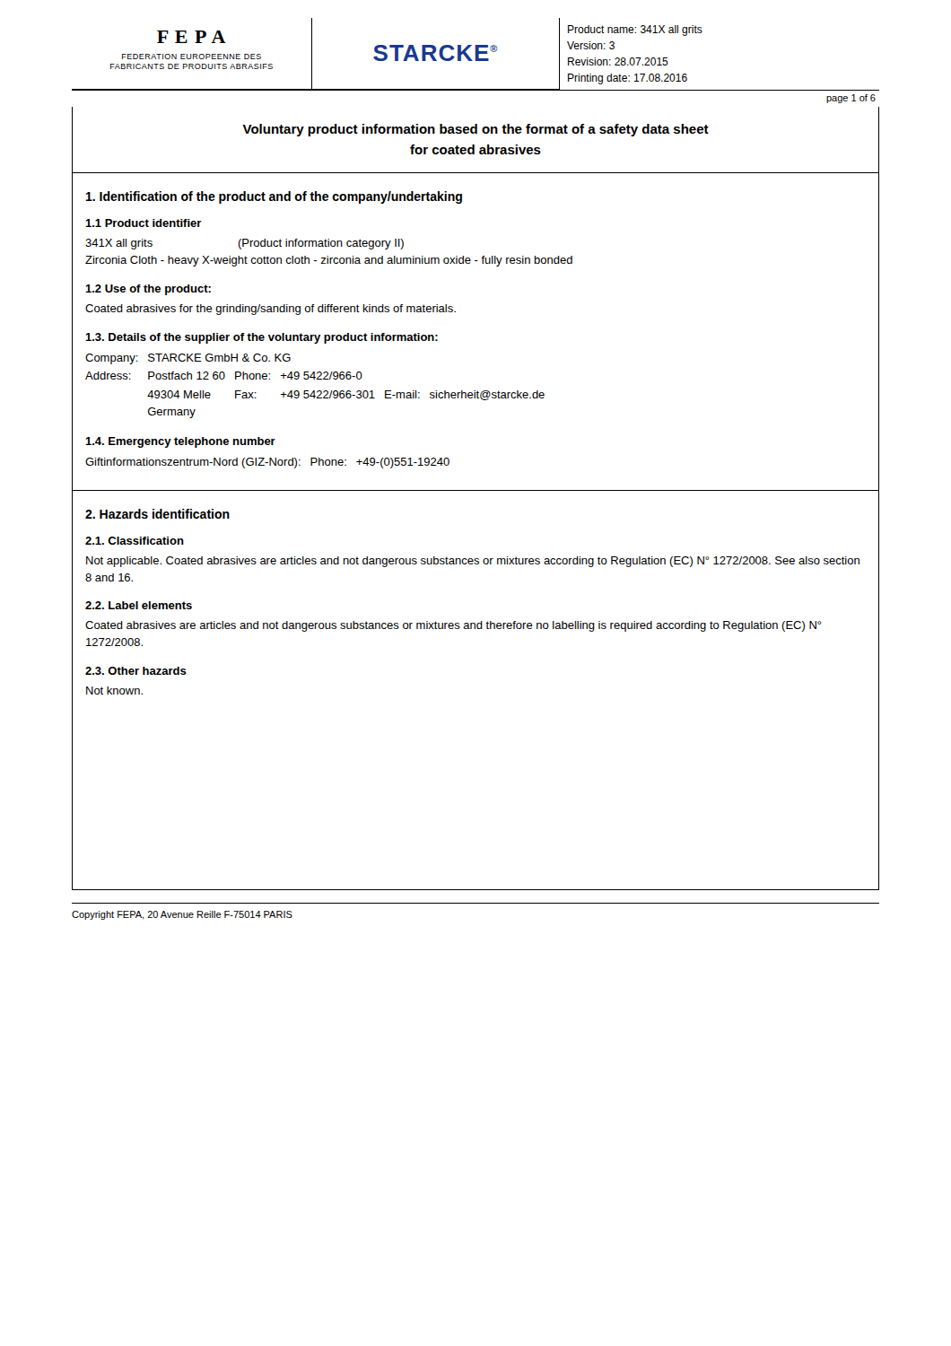F E P A
FEDERATION EUROPEENNE DES
FABRICANTS DE PRODUITS ABRASIFS
STARCKE®
Product name: 341X all grits
Version: 3
Revision: 28.07.2015
Printing date: 17.08.2016
page 1 of 6
Voluntary product information based on the format of a safety data sheet
for coated abrasives
1. Identification of the product and of the company/undertaking
1.1 Product identifier
341X all grits(Product information category II)
Zirconia Cloth - heavy X-weight cotton cloth - zirconia and aluminium oxide - fully resin bonded
1.2 Use of the product:
Coated abrasives for the grinding/sanding of different kinds of materials.
1.3. Details of the supplier of the voluntary product information:
| Company: | STARCKE GmbH & Co. KG |
| Address: | Postfach 12 60 | Phone: | +49 5422/966-0 | | |
| | 49304 Melle Germany | Fax: | +49 5422/966-301 | E-mail: | sicherheit@starcke.de |
1.4. Emergency telephone number
| Giftinformationszentrum-Nord (GIZ-Nord): | Phone: | +49-(0)551-19240 |
2. Hazards identification
2.1. Classification
Not applicable. Coated abrasives are articles and not dangerous substances or mixtures according to Regulation (EC) N° 1272/2008. See also section 8 and 16.
2.2. Label elements
Coated abrasives are articles and not dangerous substances or mixtures and therefore no labelling is required according to Regulation (EC) N° 1272/2008.
2.3. Other hazards
Not known.
Copyright FEPA, 20 Avenue Reille F-75014 PARIS